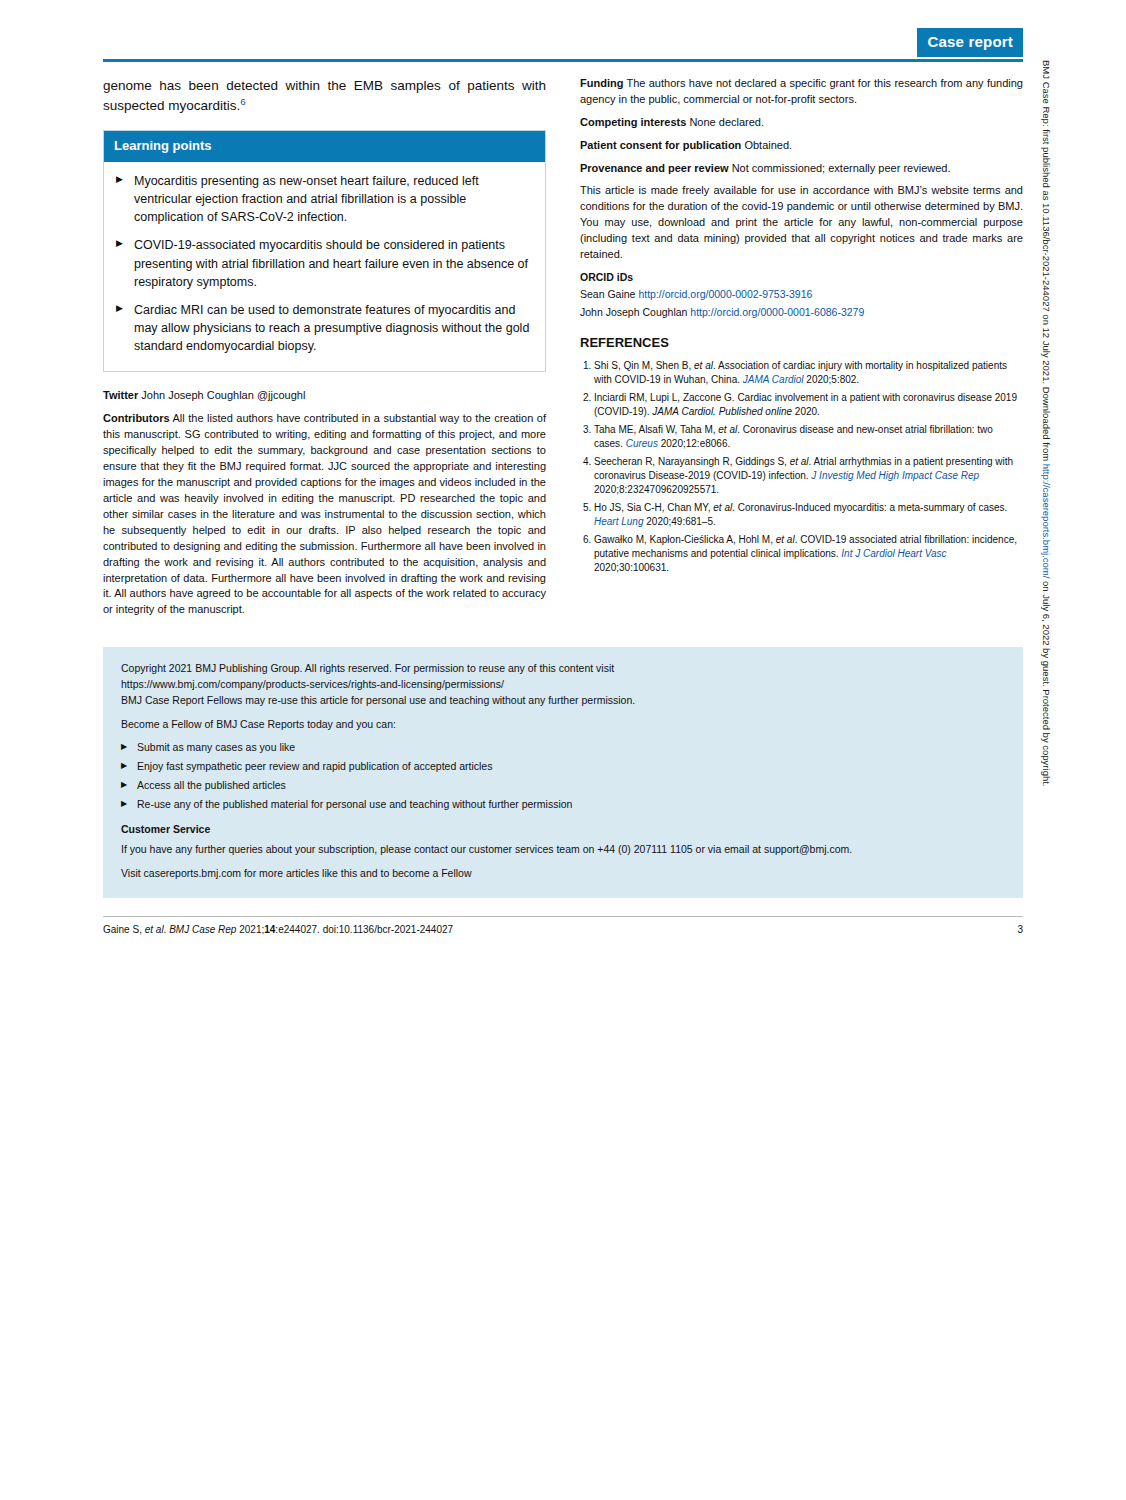BMJ Case Rep: first published as 10.1136/bcr-2021-244027 on 12 July 2021. Downloaded from http://casereports.bmj.com/ on July 6, 2022 by guest. Protected by copyright.
Case report
genome has been detected within the EMB samples of patients with suspected myocarditis.6
Learning points
Myocarditis presenting as new-onset heart failure, reduced left ventricular ejection fraction and atrial fibrillation is a possible complication of SARS-CoV-2 infection.
COVID-19-associated myocarditis should be considered in patients presenting with atrial fibrillation and heart failure even in the absence of respiratory symptoms.
Cardiac MRI can be used to demonstrate features of myocarditis and may allow physicians to reach a presumptive diagnosis without the gold standard endomyocardial biopsy.
Twitter John Joseph Coughlan @jjcoughl
Contributors All the listed authors have contributed in a substantial way to the creation of this manuscript. SG contributed to writing, editing and formatting of this project, and more specifically helped to edit the summary, background and case presentation sections to ensure that they fit the BMJ required format. JJC sourced the appropriate and interesting images for the manuscript and provided captions for the images and videos included in the article and was heavily involved in editing the manuscript. PD researched the topic and other similar cases in the literature and was instrumental to the discussion section, which he subsequently helped to edit in our drafts. IP also helped research the topic and contributed to designing and editing the submission. Furthermore all have been involved in drafting the work and revising it. All authors contributed to the acquisition, analysis and interpretation of data. Furthermore all have been involved in drafting the work and revising it. All authors have agreed to be accountable for all aspects of the work related to accuracy or integrity of the manuscript.
Funding The authors have not declared a specific grant for this research from any funding agency in the public, commercial or not-for-profit sectors.
Competing interests None declared.
Patient consent for publication Obtained.
Provenance and peer review Not commissioned; externally peer reviewed.
This article is made freely available for use in accordance with BMJ’s website terms and conditions for the duration of the covid-19 pandemic or until otherwise determined by BMJ. You may use, download and print the article for any lawful, non-commercial purpose (including text and data mining) provided that all copyright notices and trade marks are retained.
ORCID iDs
Sean Gaine http://orcid.org/0000-0002-9753-3916
John Joseph Coughlan http://orcid.org/0000-0001-6086-3279
REFERENCES
Shi S, Qin M, Shen B, et al. Association of cardiac injury with mortality in hospitalized patients with COVID-19 in Wuhan, China. JAMA Cardiol 2020;5:802.
Inciardi RM, Lupi L, Zaccone G. Cardiac involvement in a patient with coronavirus disease 2019 (COVID-19). JAMA Cardiol. Published online 2020.
Taha ME, Alsafi W, Taha M, et al. Coronavirus disease and new-onset atrial fibrillation: two cases. Cureus 2020;12:e8066.
Seecheran R, Narayansingh R, Giddings S, et al. Atrial arrhythmias in a patient presenting with coronavirus Disease-2019 (COVID-19) infection. J Investig Med High Impact Case Rep 2020;8:2324709620925571.
Ho JS, Sia C-H, Chan MY, et al. Coronavirus-Induced myocarditis: a meta-summary of cases. Heart Lung 2020;49:681–5.
Gawałko M, Kapłon-Cieślicka A, Hohl M, et al. COVID-19 associated atrial fibrillation: incidence, putative mechanisms and potential clinical implications. Int J Cardiol Heart Vasc 2020;30:100631.
Copyright 2021 BMJ Publishing Group. All rights reserved. For permission to reuse any of this content visit
https://www.bmj.com/company/products-services/rights-and-licensing/permissions/
BMJ Case Report Fellows may re-use this article for personal use and teaching without any further permission.
Become a Fellow of BMJ Case Reports today and you can:
Submit as many cases as you like
Enjoy fast sympathetic peer review and rapid publication of accepted articles
Access all the published articles
Re-use any of the published material for personal use and teaching without further permission
Customer Service
If you have any further queries about your subscription, please contact our customer services team on +44 (0) 207111 1105 or via email at support@bmj.com.
Visit casereports.bmj.com for more articles like this and to become a Fellow
Gaine S, et al. BMJ Case Rep 2021;14:e244027. doi:10.1136/bcr-2021-244027
3